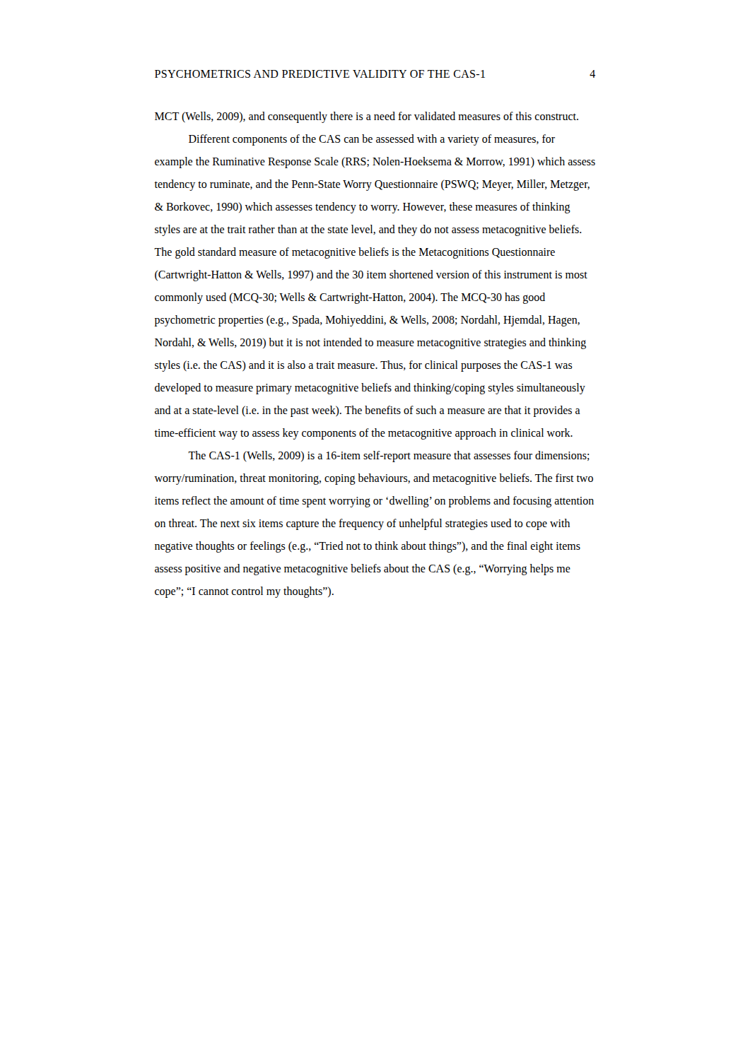Psychometrics and Predictive Validity of the CAS-1 4
MCT (Wells, 2009), and consequently there is a need for validated measures of this construct.
Different components of the CAS can be assessed with a variety of measures, for example the Ruminative Response Scale (RRS; Nolen-Hoeksema & Morrow, 1991) which assess tendency to ruminate, and the Penn-State Worry Questionnaire (PSWQ; Meyer, Miller, Metzger, & Borkovec, 1990) which assesses tendency to worry. However, these measures of thinking styles are at the trait rather than at the state level, and they do not assess metacognitive beliefs. The gold standard measure of metacognitive beliefs is the Metacognitions Questionnaire (Cartwright-Hatton & Wells, 1997) and the 30 item shortened version of this instrument is most commonly used (MCQ-30; Wells & Cartwright-Hatton, 2004). The MCQ-30 has good psychometric properties (e.g., Spada, Mohiyeddini, & Wells, 2008; Nordahl, Hjemdal, Hagen, Nordahl, & Wells, 2019) but it is not intended to measure metacognitive strategies and thinking styles (i.e. the CAS) and it is also a trait measure. Thus, for clinical purposes the CAS-1 was developed to measure primary metacognitive beliefs and thinking/coping styles simultaneously and at a state-level (i.e. in the past week). The benefits of such a measure are that it provides a time-efficient way to assess key components of the metacognitive approach in clinical work.
The CAS-1 (Wells, 2009) is a 16-item self-report measure that assesses four dimensions; worry/rumination, threat monitoring, coping behaviours, and metacognitive beliefs. The first two items reflect the amount of time spent worrying or ‘dwelling’ on problems and focusing attention on threat. The next six items capture the frequency of unhelpful strategies used to cope with negative thoughts or feelings (e.g., “Tried not to think about things”), and the final eight items assess positive and negative metacognitive beliefs about the CAS (e.g., “Worrying helps me cope”; “I cannot control my thoughts”).